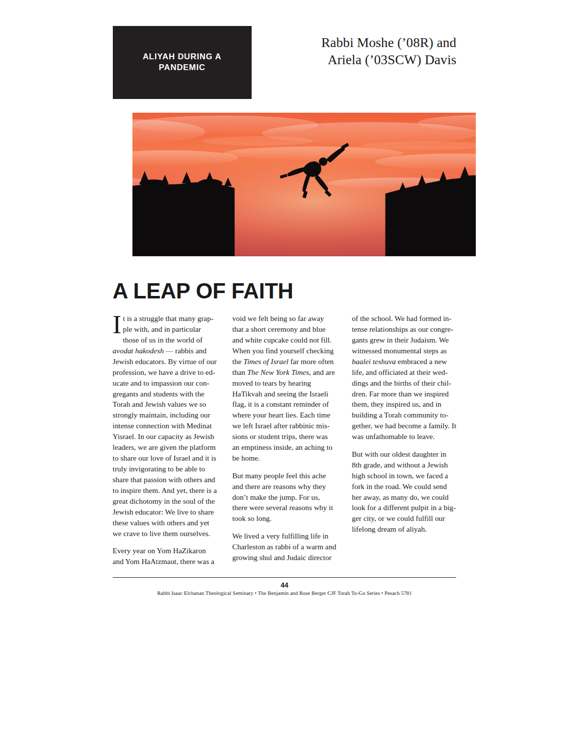Aliyah During a
Pandemic
Rabbi Moshe (’08R) and
Ariela (’03SCW) Davis
A Leap of Faith
It is a struggle that many grapple with, and in particular those of us in the world of avodat hakodesh — rabbis and Jewish educators. By virtue of our profession, we have a drive to educate and to impassion our congregants and students with the Torah and Jewish values we so strongly maintain, including our intense connection with Medinat Yisrael. In our capacity as Jewish leaders, we are given the platform to share our love of Israel and it is truly invigorating to be able to share that passion with others and to inspire them. And yet, there is a great dichotomy in the soul of the Jewish educator: We live to share these values with others and yet we crave to live them ourselves.
Every year on Yom HaZikaron and Yom HaAtzmaut, there was a void we felt being so far away that a short ceremony and blue and white cupcake could not fill. When you find yourself checking the Times of Israel far more often than The New York Times, and are moved to tears by hearing HaTikvah and seeing the Israeli flag, it is a constant reminder of where your heart lies. Each time we left Israel after rabbinic missions or student trips, there was an emptiness inside, an aching to be home.
But many people feel this ache and there are reasons why they don’t make the jump. For us, there were several reasons why it took so long.
We lived a very fulfilling life in Charleston as rabbi of a warm and growing shul and Judaic director of the school. We had formed intense relationships as our congregants grew in their Judaism. We witnessed monumental steps as baalei teshuva embraced a new life, and officiated at their weddings and the births of their children. Far more than we inspired them, they inspired us, and in building a Torah community together, we had become a family. It was unfathomable to leave.
But with our oldest daughter in 8th grade, and without a Jewish high school in town, we faced a fork in the road. We could send her away, as many do, we could look for a different pulpit in a bigger city, or we could fulfill our lifelong dream of aliyah.
44
Rabbi Isaac Elchanan Theological Seminary • The Benjamin and Rose Berger CJF Torah To-Go Series • Pesach 5781